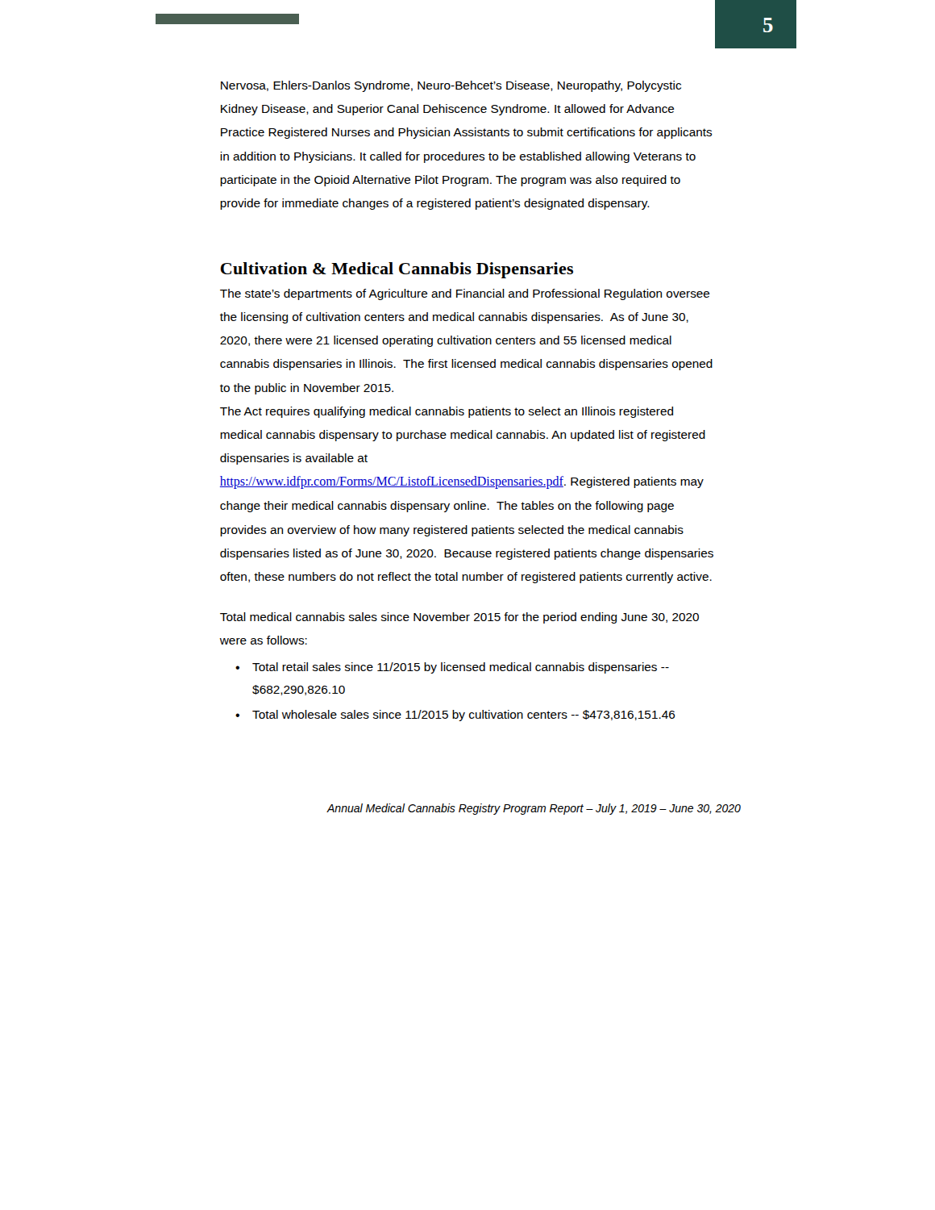5
Nervosa, Ehlers-Danlos Syndrome, Neuro-Behcet’s Disease, Neuropathy, Polycystic Kidney Disease, and Superior Canal Dehiscence Syndrome. It allowed for Advance Practice Registered Nurses and Physician Assistants to submit certifications for applicants in addition to Physicians. It called for procedures to be established allowing Veterans to participate in the Opioid Alternative Pilot Program. The program was also required to provide for immediate changes of a registered patient’s designated dispensary.
Cultivation & Medical Cannabis Dispensaries
The state’s departments of Agriculture and Financial and Professional Regulation oversee the licensing of cultivation centers and medical cannabis dispensaries. As of June 30, 2020, there were 21 licensed operating cultivation centers and 55 licensed medical cannabis dispensaries in Illinois. The first licensed medical cannabis dispensaries opened to the public in November 2015.
The Act requires qualifying medical cannabis patients to select an Illinois registered medical cannabis dispensary to purchase medical cannabis. An updated list of registered dispensaries is available at https://www.idfpr.com/Forms/MC/ListofLicensedDispensaries.pdf. Registered patients may change their medical cannabis dispensary online. The tables on the following page provides an overview of how many registered patients selected the medical cannabis dispensaries listed as of June 30, 2020. Because registered patients change dispensaries often, these numbers do not reflect the total number of registered patients currently active.
Total medical cannabis sales since November 2015 for the period ending June 30, 2020 were as follows:
Total retail sales since 11/2015 by licensed medical cannabis dispensaries -- $682,290,826.10
Total wholesale sales since 11/2015 by cultivation centers -- $473,816,151.46
Annual Medical Cannabis Registry Program Report – July 1, 2019 – June 30, 2020